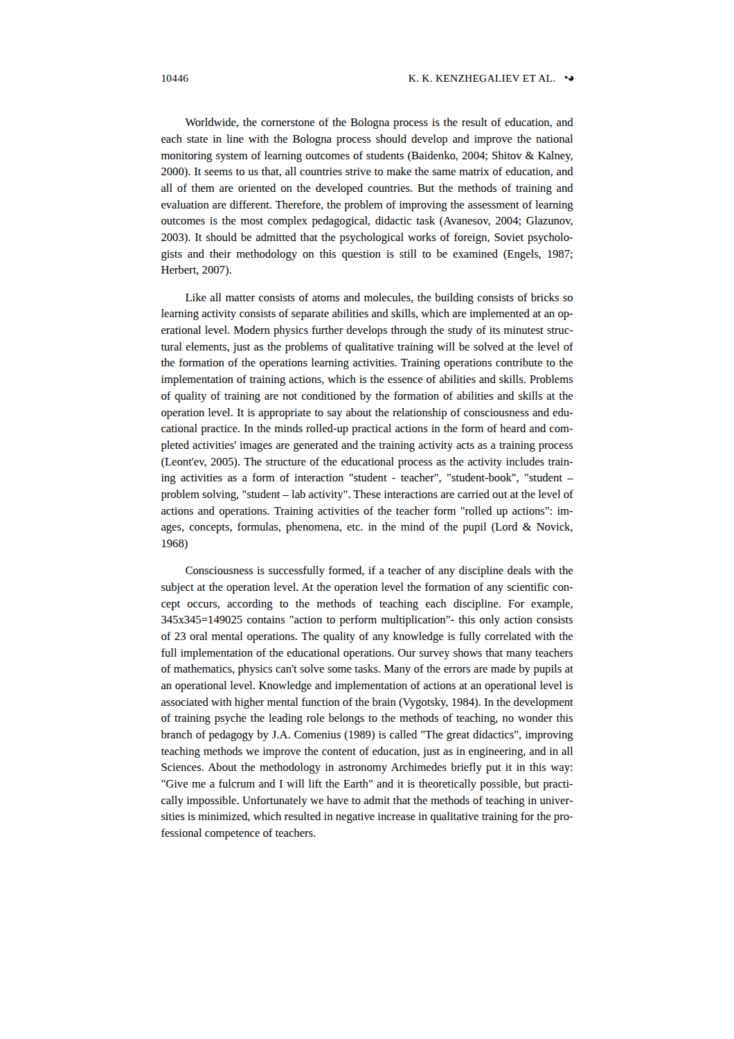10446 K. K. KENZHEGALIEV ET AL. ◔◕
Worldwide, the cornerstone of the Bologna process is the result of education, and each state in line with the Bologna process should develop and improve the national monitoring system of learning outcomes of students (Baidenko, 2004; Shitov & Kalney, 2000). It seems to us that, all countries strive to make the same matrix of education, and all of them are oriented on the developed countries. But the methods of training and evaluation are different. Therefore, the problem of improving the assessment of learning outcomes is the most complex pedagogical, didactic task (Avanesov, 2004; Glazunov, 2003). It should be admitted that the psychological works of foreign, Soviet psychologists and their methodology on this question is still to be examined (Engels, 1987; Herbert, 2007).
Like all matter consists of atoms and molecules, the building consists of bricks so learning activity consists of separate abilities and skills, which are implemented at an operational level. Modern physics further develops through the study of its minutest structural elements, just as the problems of qualitative training will be solved at the level of the formation of the operations learning activities. Training operations contribute to the implementation of training actions, which is the essence of abilities and skills. Problems of quality of training are not conditioned by the formation of abilities and skills at the operation level. It is appropriate to say about the relationship of consciousness and educational practice. In the minds rolled-up practical actions in the form of heard and completed activities' images are generated and the training activity acts as a training process (Leont'ev, 2005). The structure of the educational process as the activity includes training activities as a form of interaction "student - teacher", "student-book", "student – problem solving, "student – lab activity". These interactions are carried out at the level of actions and operations. Training activities of the teacher form "rolled up actions": images, concepts, formulas, phenomena, etc. in the mind of the pupil (Lord & Novick, 1968)
Consciousness is successfully formed, if a teacher of any discipline deals with the subject at the operation level. At the operation level the formation of any scientific concept occurs, according to the methods of teaching each discipline. For example, 345x345=149025 contains "action to perform multiplication"- this only action consists of 23 oral mental operations. The quality of any knowledge is fully correlated with the full implementation of the educational operations. Our survey shows that many teachers of mathematics, physics can't solve some tasks. Many of the errors are made by pupils at an operational level. Knowledge and implementation of actions at an operational level is associated with higher mental function of the brain (Vygotsky, 1984). In the development of training psyche the leading role belongs to the methods of teaching, no wonder this branch of pedagogy by J.A. Comenius (1989) is called "The great didactics", improving teaching methods we improve the content of education, just as in engineering, and in all Sciences. About the methodology in astronomy Archimedes briefly put it in this way: "Give me a fulcrum and I will lift the Earth" and it is theoretically possible, but practically impossible. Unfortunately we have to admit that the methods of teaching in universities is minimized, which resulted in negative increase in qualitative training for the professional competence of teachers.